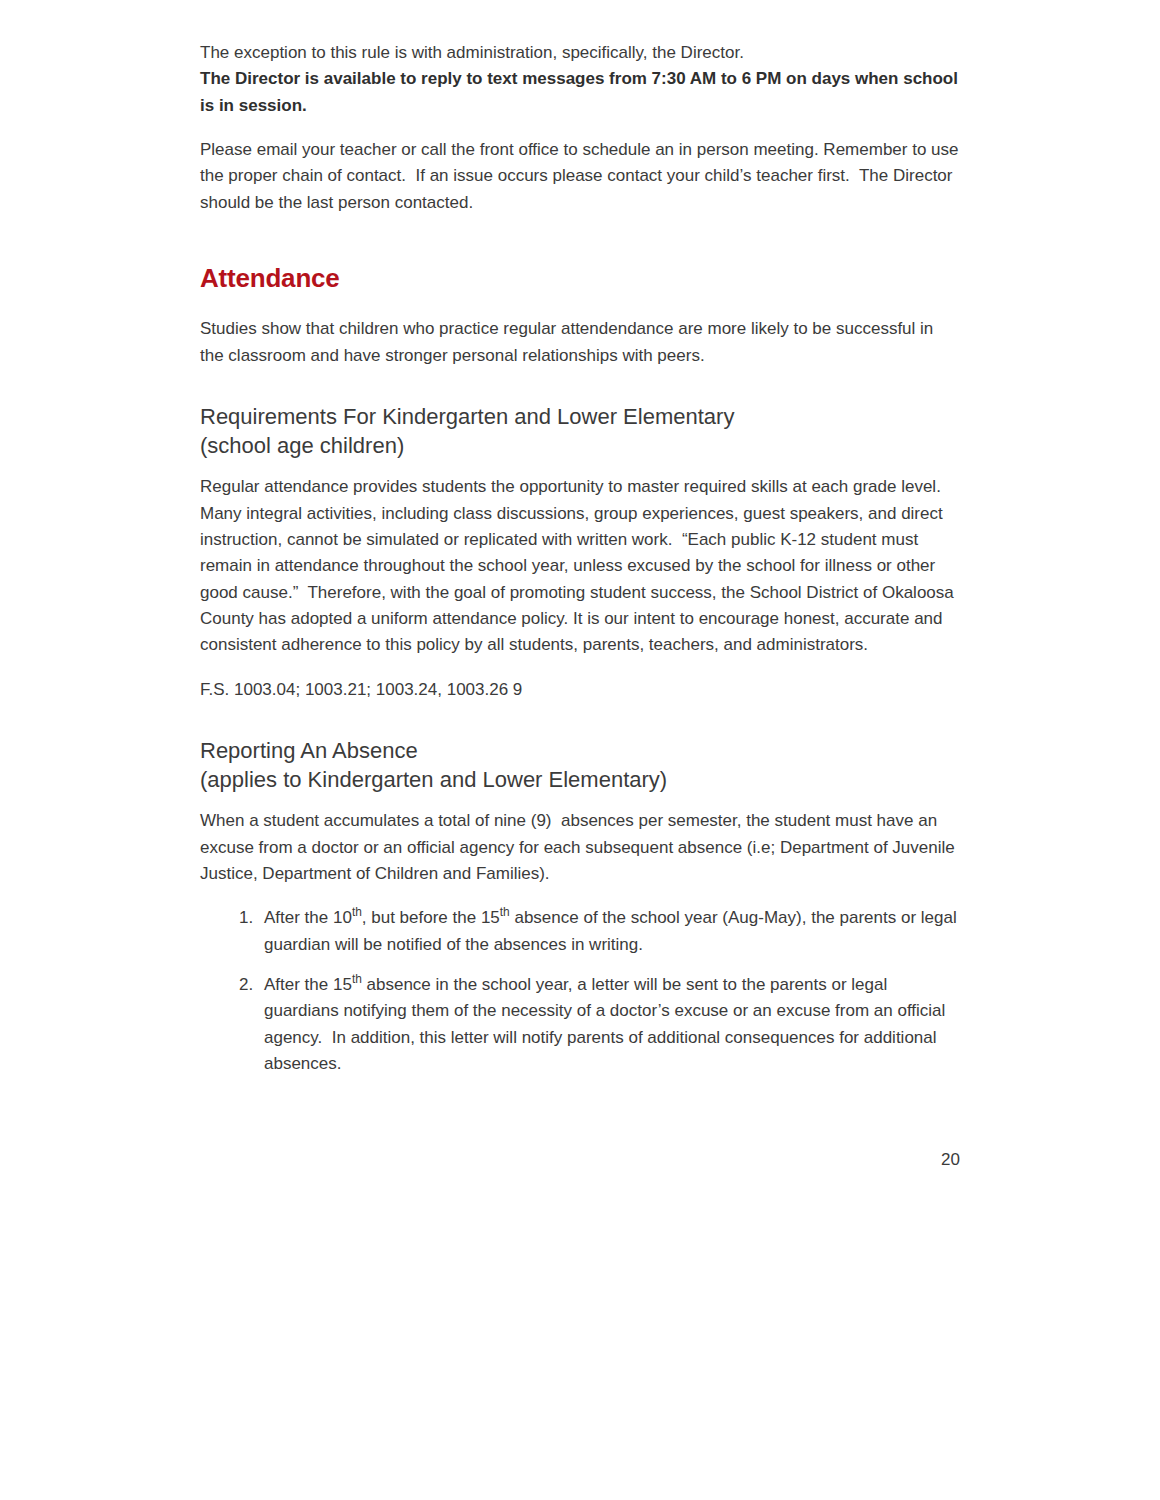The exception to this rule is with administration, specifically, the Director.
The Director is available to reply to text messages from 7:30 AM to 6 PM on days when school is in session.
Please email your teacher or call the front office to schedule an in person meeting. Remember to use the proper chain of contact. If an issue occurs please contact your child’s teacher first. The Director should be the last person contacted.
Attendance
Studies show that children who practice regular attendendance are more likely to be successful in the classroom and have stronger personal relationships with peers.
Requirements For Kindergarten and Lower Elementary
(school age children)
Regular attendance provides students the opportunity to master required skills at each grade level. Many integral activities, including class discussions, group experiences, guest speakers, and direct instruction, cannot be simulated or replicated with written work. “Each public K-12 student must remain in attendance throughout the school year, unless excused by the school for illness or other good cause.” Therefore, with the goal of promoting student success, the School District of Okaloosa County has adopted a uniform attendance policy. It is our intent to encourage honest, accurate and consistent adherence to this policy by all students, parents, teachers, and administrators.
F.S. 1003.04; 1003.21; 1003.24, 1003.26 9
Reporting An Absence
(applies to Kindergarten and Lower Elementary)
When a student accumulates a total of nine (9) absences per semester, the student must have an excuse from a doctor or an official agency for each subsequent absence (i.e; Department of Juvenile Justice, Department of Children and Families).
After the 10th, but before the 15th absence of the school year (Aug-May), the parents or legal guardian will be notified of the absences in writing.
After the 15th absence in the school year, a letter will be sent to the parents or legal guardians notifying them of the necessity of a doctor’s excuse or an excuse from an official agency. In addition, this letter will notify parents of additional consequences for additional absences.
20